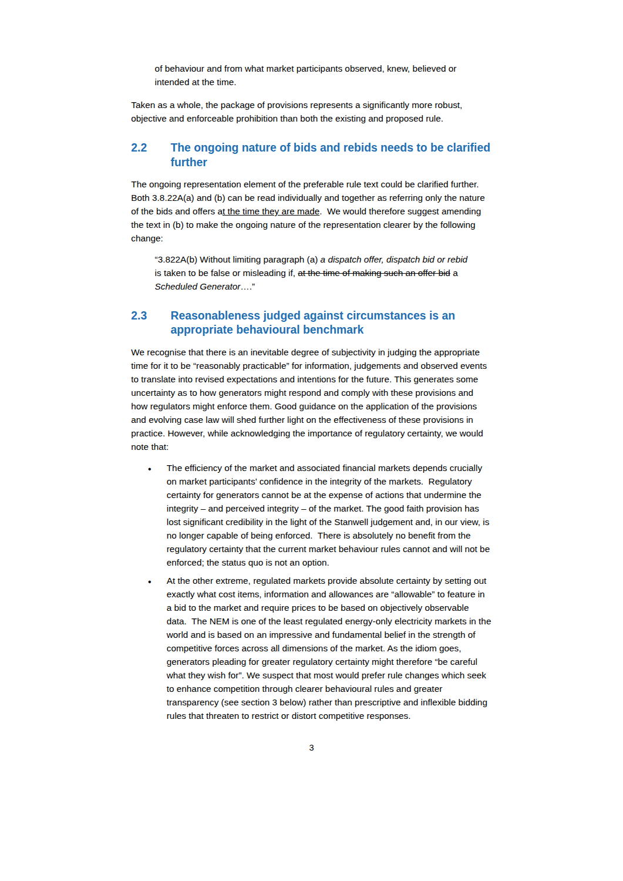of behaviour and from what market participants observed, knew, believed or intended at the time.
Taken as a whole, the package of provisions represents a significantly more robust, objective and enforceable prohibition than both the existing and proposed rule.
2.2 The ongoing nature of bids and rebids needs to be clarified further
The ongoing representation element of the preferable rule text could be clarified further. Both 3.8.22A(a) and (b) can be read individually and together as referring only the nature of the bids and offers at the time they are made. We would therefore suggest amending the text in (b) to make the ongoing nature of the representation clearer by the following change:
“3.822A(b) Without limiting paragraph (a) a dispatch offer, dispatch bid or rebid is taken to be false or misleading if, at the time of making such an offer bid a Scheduled Generator….”
2.3 Reasonableness judged against circumstances is an appropriate behavioural benchmark
We recognise that there is an inevitable degree of subjectivity in judging the appropriate time for it to be “reasonably practicable” for information, judgements and observed events to translate into revised expectations and intentions for the future. This generates some uncertainty as to how generators might respond and comply with these provisions and how regulators might enforce them. Good guidance on the application of the provisions and evolving case law will shed further light on the effectiveness of these provisions in practice. However, while acknowledging the importance of regulatory certainty, we would note that:
The efficiency of the market and associated financial markets depends crucially on market participants’ confidence in the integrity of the markets. Regulatory certainty for generators cannot be at the expense of actions that undermine the integrity – and perceived integrity – of the market. The good faith provision has lost significant credibility in the light of the Stanwell judgement and, in our view, is no longer capable of being enforced. There is absolutely no benefit from the regulatory certainty that the current market behaviour rules cannot and will not be enforced; the status quo is not an option.
At the other extreme, regulated markets provide absolute certainty by setting out exactly what cost items, information and allowances are “allowable” to feature in a bid to the market and require prices to be based on objectively observable data. The NEM is one of the least regulated energy-only electricity markets in the world and is based on an impressive and fundamental belief in the strength of competitive forces across all dimensions of the market. As the idiom goes, generators pleading for greater regulatory certainty might therefore “be careful what they wish for”. We suspect that most would prefer rule changes which seek to enhance competition through clearer behavioural rules and greater transparency (see section 3 below) rather than prescriptive and inflexible bidding rules that threaten to restrict or distort competitive responses.
3